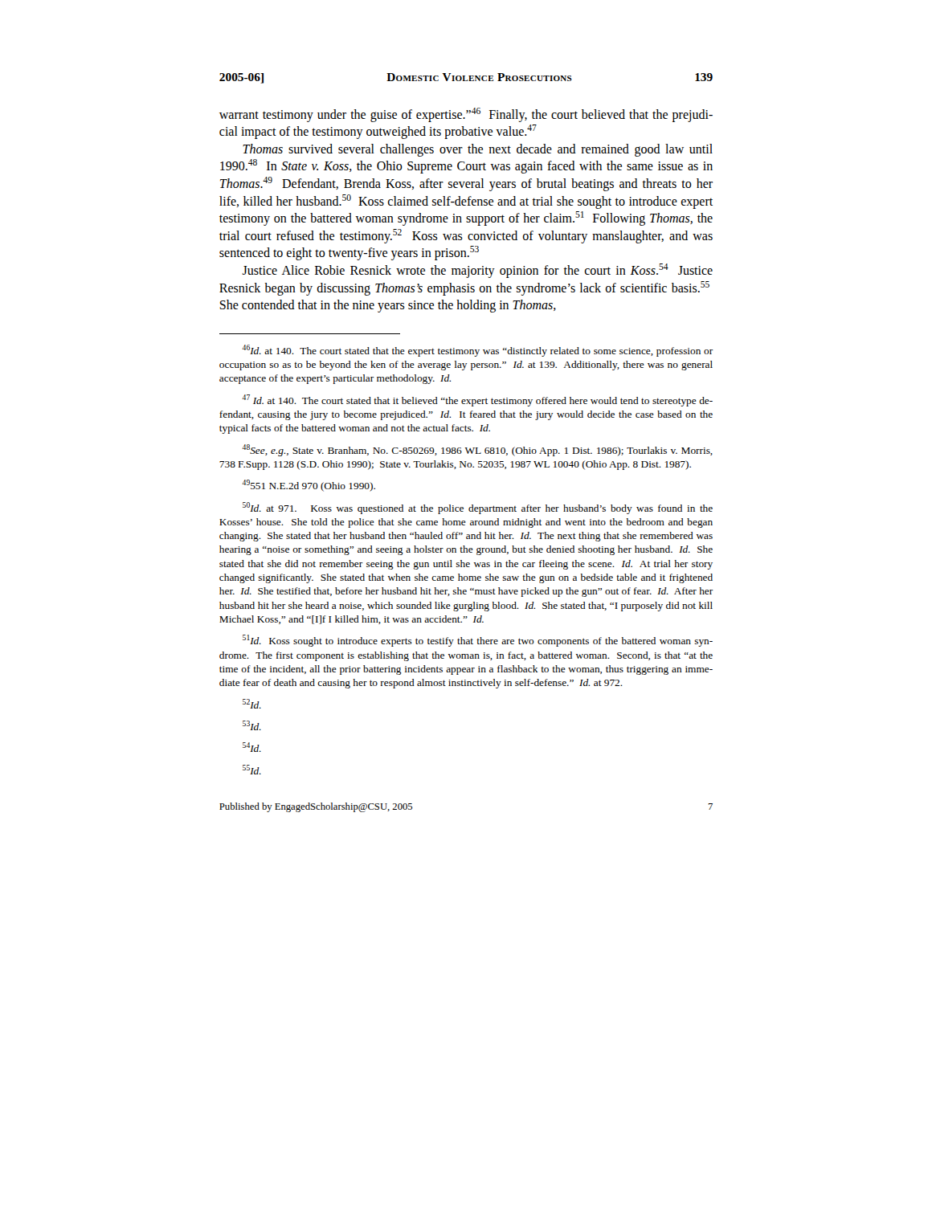2005-06] Domestic Violence Prosecutions 139
warrant testimony under the guise of expertise.”46 Finally, the court believed that the prejudicial impact of the testimony outweighed its probative value.47
Thomas survived several challenges over the next decade and remained good law until 1990.48 In State v. Koss, the Ohio Supreme Court was again faced with the same issue as in Thomas.49 Defendant, Brenda Koss, after several years of brutal beatings and threats to her life, killed her husband.50 Koss claimed self-defense and at trial she sought to introduce expert testimony on the battered woman syndrome in support of her claim.51 Following Thomas, the trial court refused the testimony.52 Koss was convicted of voluntary manslaughter, and was sentenced to eight to twenty-five years in prison.53
Justice Alice Robie Resnick wrote the majority opinion for the court in Koss.54 Justice Resnick began by discussing Thomas’s emphasis on the syndrome’s lack of scientific basis.55 She contended that in the nine years since the holding in Thomas,
46 Id. at 140. The court stated that the expert testimony was “distinctly related to some science, profession or occupation so as to be beyond the ken of the average lay person.” Id. at 139. Additionally, there was no general acceptance of the expert’s particular methodology. Id.
47 Id. at 140. The court stated that it believed “the expert testimony offered here would tend to stereotype defendant, causing the jury to become prejudiced.” Id. It feared that the jury would decide the case based on the typical facts of the battered woman and not the actual facts. Id.
48 See, e.g., State v. Branham, No. C-850269, 1986 WL 6810, (Ohio App. 1 Dist. 1986); Tourlakis v. Morris, 738 F.Supp. 1128 (S.D. Ohio 1990); State v. Tourlakis, No. 52035, 1987 WL 10040 (Ohio App. 8 Dist. 1987).
49551 N.E.2d 970 (Ohio 1990).
50 Id. at 971. Koss was questioned at the police department after her husband’s body was found in the Kosses’ house. She told the police that she came home around midnight and went into the bedroom and began changing. She stated that her husband then “hauled off” and hit her. Id. The next thing that she remembered was hearing a “noise or something” and seeing a holster on the ground, but she denied shooting her husband. Id. She stated that she did not remember seeing the gun until she was in the car fleeing the scene. Id. At trial her story changed significantly. She stated that when she came home she saw the gun on a bedside table and it frightened her. Id. She testified that, before her husband hit her, she “must have picked up the gun” out of fear. Id. After her husband hit her she heard a noise, which sounded like gurgling blood. Id. She stated that, “I purposely did not kill Michael Koss,” and “[I]f I killed him, it was an accident.” Id.
51 Id. Koss sought to introduce experts to testify that there are two components of the battered woman syndrome. The first component is establishing that the woman is, in fact, a battered woman. Second, is that “at the time of the incident, all the prior battering incidents appear in a flashback to the woman, thus triggering an immediate fear of death and causing her to respond almost instinctively in self-defense.” Id. at 972.
52 Id.
53 Id.
54 Id.
55 Id.
Published by EngagedScholarship@CSU, 2005 7